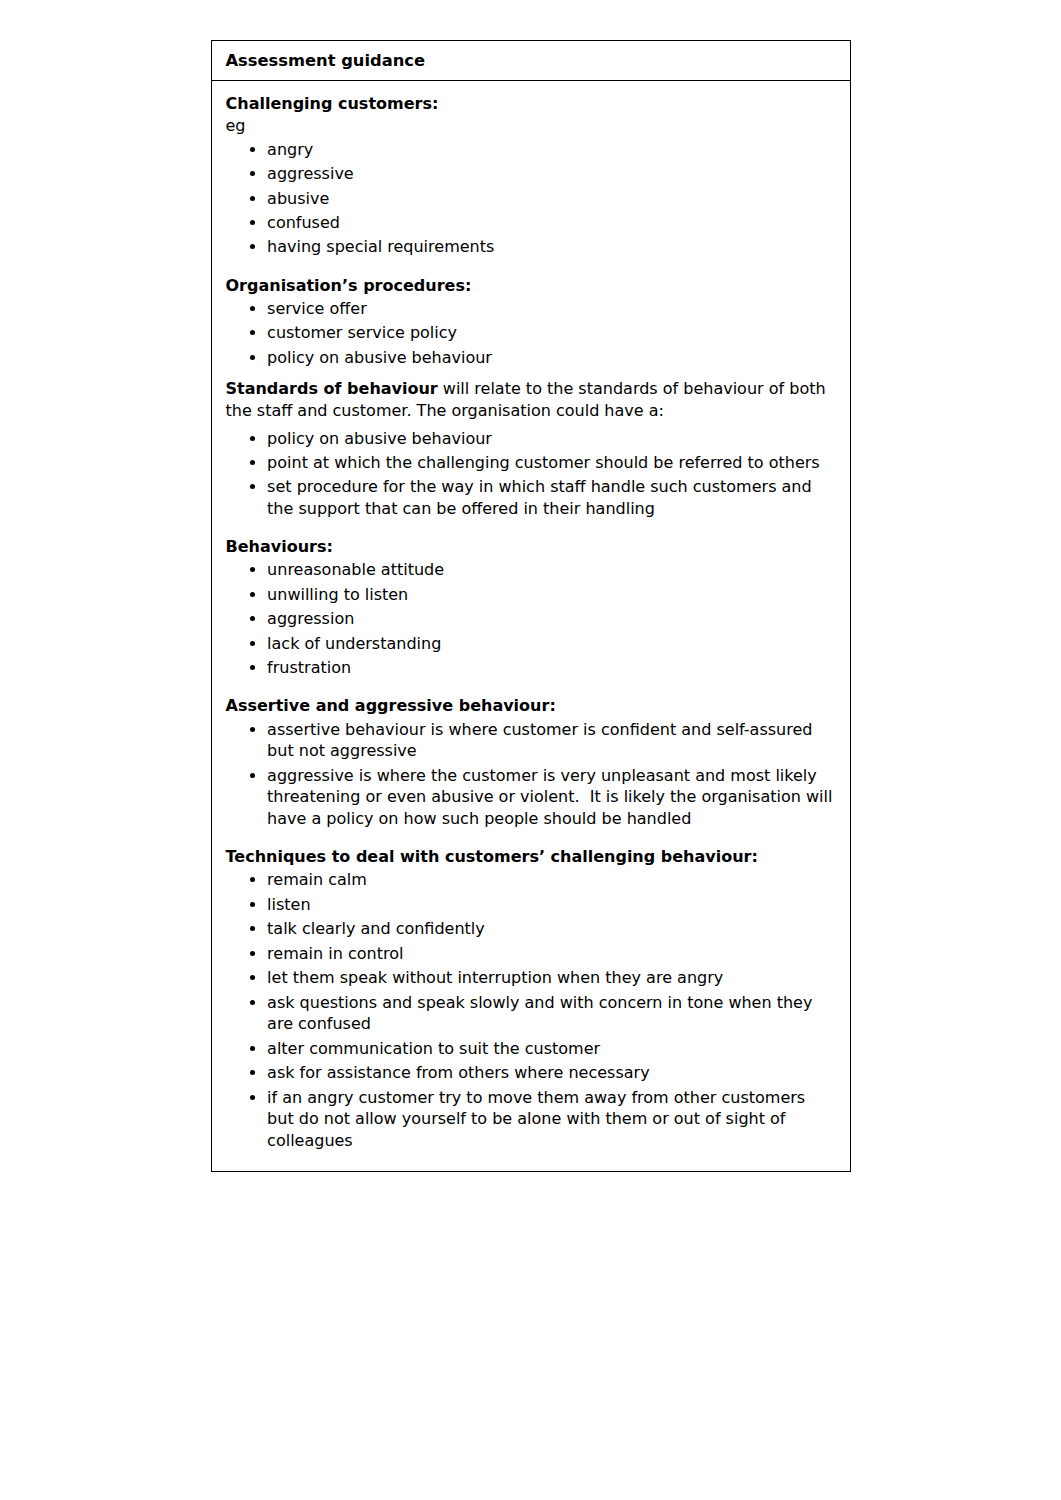| Assessment guidance |
| --- |
| Challenging customers: eg angry aggressive abusive confused having special requirements Organisation’s procedures: service offer customer service policy policy on abusive behaviour Standards of behaviour will relate to the standards of behaviour of both the staff and customer. The organisation could have a: policy on abusive behaviour point at which the challenging customer should be referred to others set procedure for the way in which staff handle such customers and the support that can be offered in their handling Behaviours: unreasonable attitude unwilling to listen aggression lack of understanding frustration Assertive and aggressive behaviour: assertive behaviour is where customer is confident and self-assured but not aggressive aggressive is where the customer is very unpleasant and most likely threatening or even abusive or violent. It is likely the organisation will have a policy on how such people should be handled Techniques to deal with customers’ challenging behaviour: remain calm listen talk clearly and confidently remain in control let them speak without interruption when they are angry ask questions and speak slowly and with concern in tone when they are confused alter communication to suit the customer ask for assistance from others where necessary if an angry customer try to move them away from other customers but do not allow yourself to be alone with them or out of sight of colleagues |